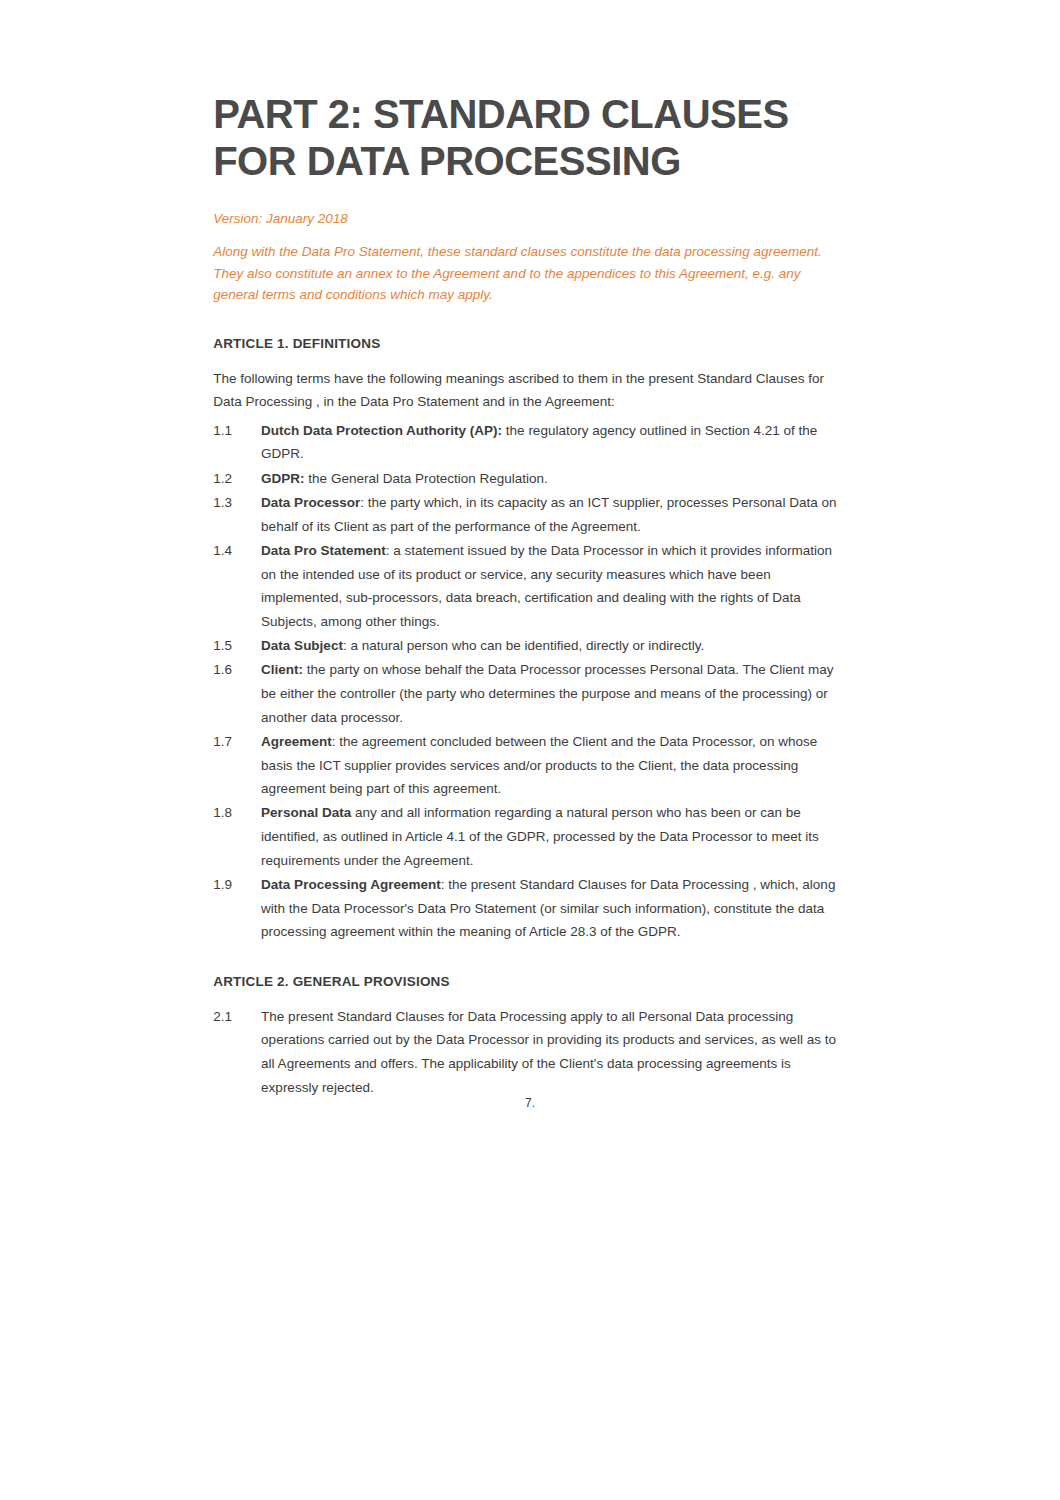PART 2: STANDARD CLAUSES FOR DATA PROCESSING
Version: January 2018
Along with the Data Pro Statement, these standard clauses constitute the data processing agreement. They also constitute an annex to the Agreement and to the appendices to this Agreement, e.g. any general terms and conditions which may apply.
ARTICLE 1. DEFINITIONS
The following terms have the following meanings ascribed to them in the present Standard Clauses for Data Processing , in the Data Pro Statement and in the Agreement:
1.1 Dutch Data Protection Authority (AP): the regulatory agency outlined in Section 4.21 of the GDPR.
1.2 GDPR: the General Data Protection Regulation.
1.3 Data Processor: the party which, in its capacity as an ICT supplier, processes Personal Data on behalf of its Client as part of the performance of the Agreement.
1.4 Data Pro Statement: a statement issued by the Data Processor in which it provides information on the intended use of its product or service, any security measures which have been implemented, sub-processors, data breach, certification and dealing with the rights of Data Subjects, among other things.
1.5 Data Subject: a natural person who can be identified, directly or indirectly.
1.6 Client: the party on whose behalf the Data Processor processes Personal Data. The Client may be either the controller (the party who determines the purpose and means of the processing) or another data processor.
1.7 Agreement: the agreement concluded between the Client and the Data Processor, on whose basis the ICT supplier provides services and/or products to the Client, the data processing agreement being part of this agreement.
1.8 Personal Data any and all information regarding a natural person who has been or can be identified, as outlined in Article 4.1 of the GDPR, processed by the Data Processor to meet its requirements under the Agreement.
1.9 Data Processing Agreement: the present Standard Clauses for Data Processing , which, along with the Data Processor's Data Pro Statement (or similar such information), constitute the data processing agreement within the meaning of Article 28.3 of the GDPR.
ARTICLE 2. GENERAL PROVISIONS
2.1 The present Standard Clauses for Data Processing apply to all Personal Data processing operations carried out by the Data Processor in providing its products and services, as well as to all Agreements and offers. The applicability of the Client's data processing agreements is expressly rejected.
7.